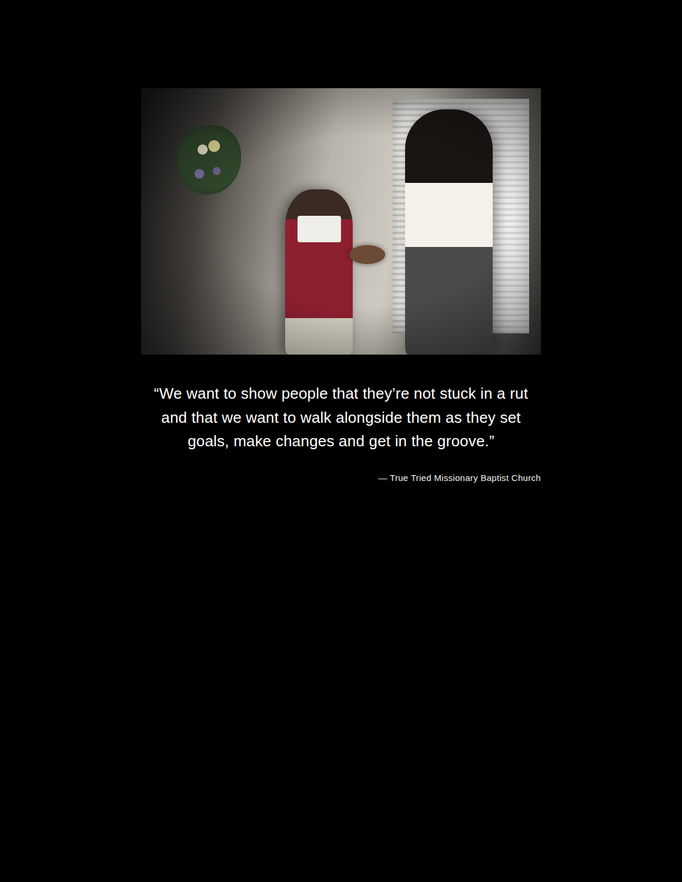“We want to show people that they’re not stuck in a rut and that we want to walk alongside them as they set goals, make changes and get in the groove.”
— True Tried Missionary Baptist Church